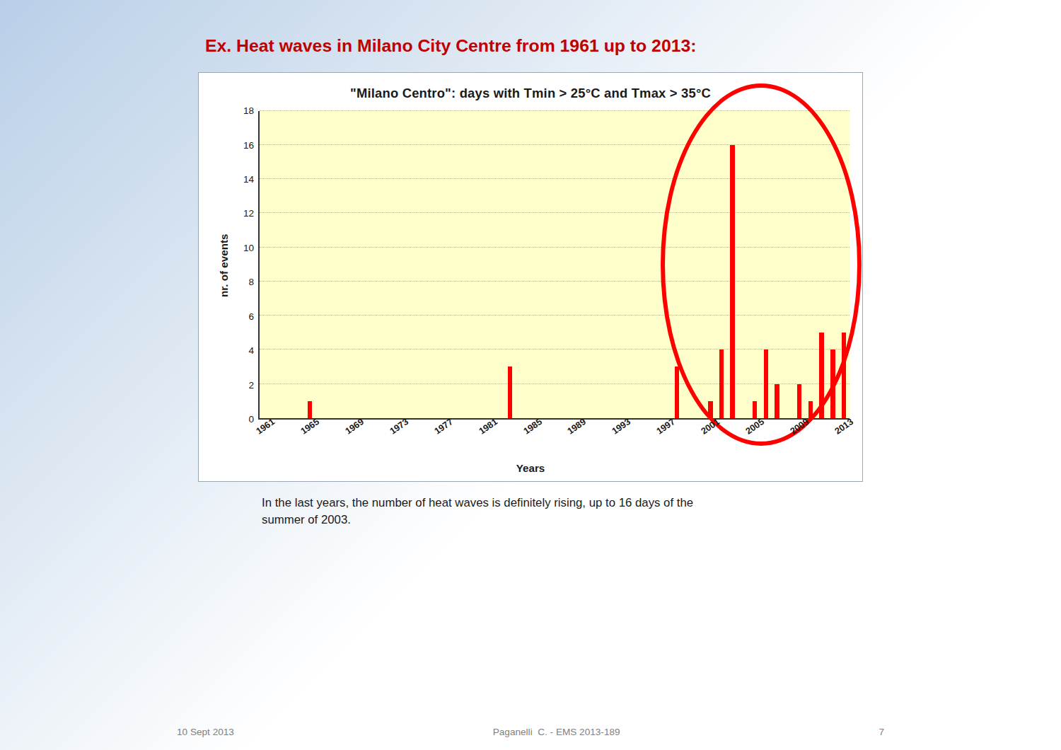Ex. Heat waves in Milano City Centre from 1961 up to 2013:
"Milano Centro": days with Tmin > 25°C and Tmax > 35°C
nr. of events
18 16 14 12 10 8 6 4 2 0
1961 1965 1969 1973 1977 1981 1985 1989 1993 1997 2001 2005 2009 2013
Years
In the last years, the number of heat waves is definitely rising, up to 16 days of the summer of 2003.
10 Sept 2013
Paganelli C. - EMS 2013-189
7